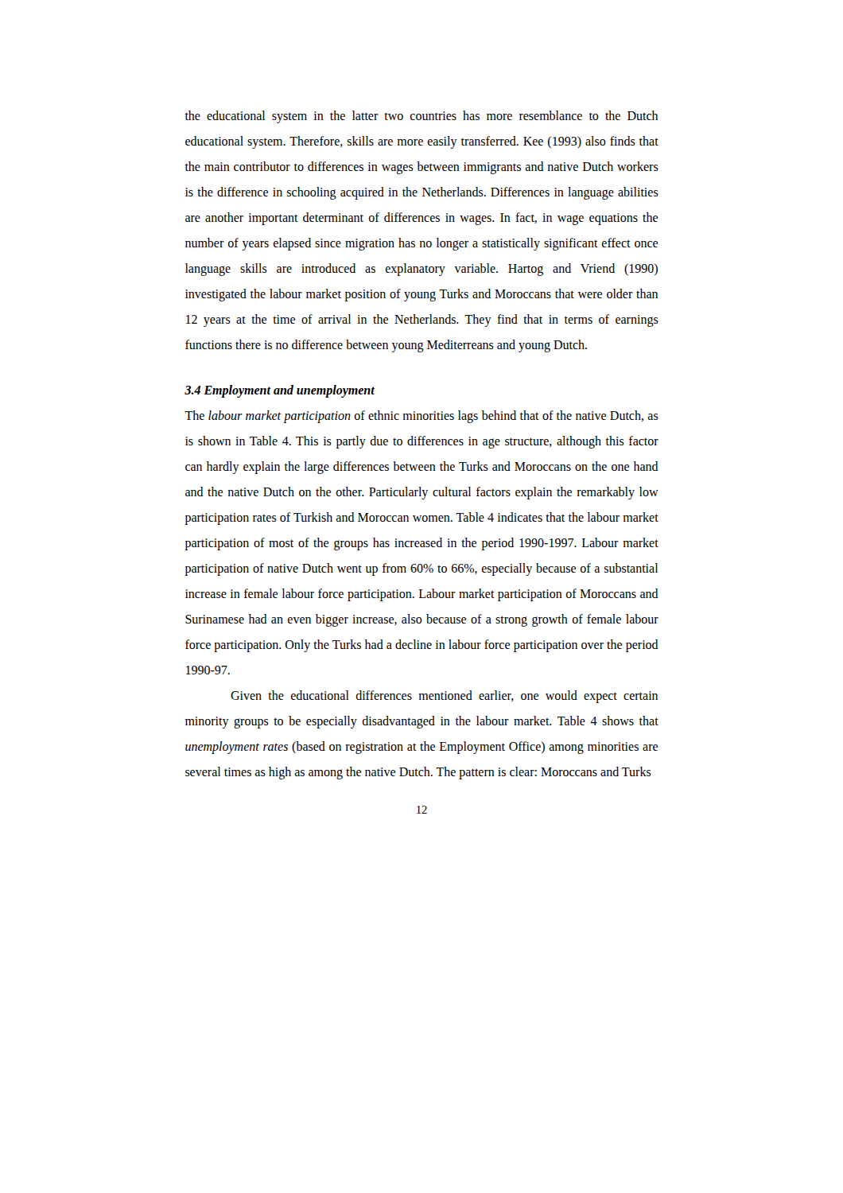the educational system in the latter two countries has more resemblance to the Dutch educational system. Therefore, skills are more easily transferred. Kee (1993) also finds that the main contributor to differences in wages between immigrants and native Dutch workers is the difference in schooling acquired in the Netherlands. Differences in language abilities are another important determinant of differences in wages. In fact, in wage equations the number of years elapsed since migration has no longer a statistically significant effect once language skills are introduced as explanatory variable. Hartog and Vriend (1990) investigated the labour market position of young Turks and Moroccans that were older than 12 years at the time of arrival in the Netherlands. They find that in terms of earnings functions there is no difference between young Mediterreans and young Dutch.
3.4 Employment and unemployment
The labour market participation of ethnic minorities lags behind that of the native Dutch, as is shown in Table 4. This is partly due to differences in age structure, although this factor can hardly explain the large differences between the Turks and Moroccans on the one hand and the native Dutch on the other. Particularly cultural factors explain the remarkably low participation rates of Turkish and Moroccan women. Table 4 indicates that the labour market participation of most of the groups has increased in the period 1990-1997. Labour market participation of native Dutch went up from 60% to 66%, especially because of a substantial increase in female labour force participation. Labour market participation of Moroccans and Surinamese had an even bigger increase, also because of a strong growth of female labour force participation. Only the Turks had a decline in labour force participation over the period 1990-97.
Given the educational differences mentioned earlier, one would expect certain minority groups to be especially disadvantaged in the labour market. Table 4 shows that unemployment rates (based on registration at the Employment Office) among minorities are several times as high as among the native Dutch. The pattern is clear: Moroccans and Turks
12